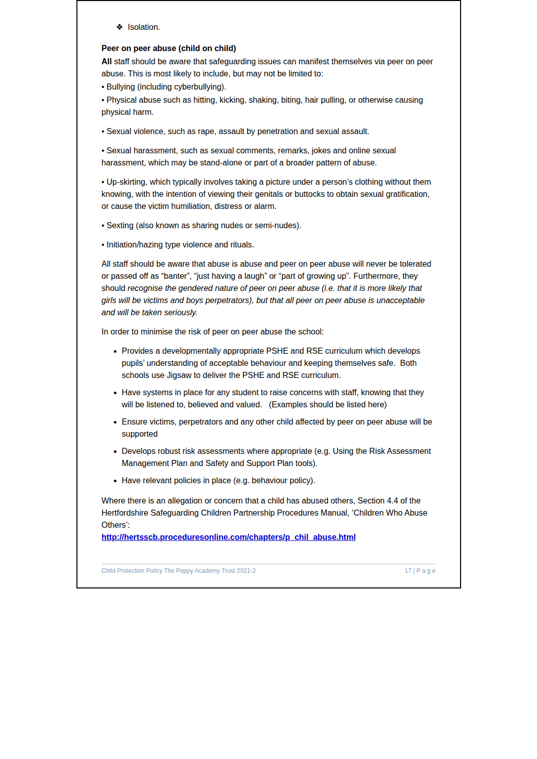Isolation.
Peer on peer abuse (child on child)
All staff should be aware that safeguarding issues can manifest themselves via peer on peer abuse. This is most likely to include, but may not be limited to:
• Bullying (including cyberbullying).
• Physical abuse such as hitting, kicking, shaking, biting, hair pulling, or otherwise causing physical harm.
• Sexual violence, such as rape, assault by penetration and sexual assault.
• Sexual harassment, such as sexual comments, remarks, jokes and online sexual harassment, which may be stand-alone or part of a broader pattern of abuse.
• Up-skirting, which typically involves taking a picture under a person’s clothing without them knowing, with the intention of viewing their genitals or buttocks to obtain sexual gratification, or cause the victim humiliation, distress or alarm.
• Sexting (also known as sharing nudes or semi-nudes).
• Initiation/hazing type violence and rituals.
All staff should be aware that abuse is abuse and peer on peer abuse will never be tolerated or passed off as “banter”, “just having a laugh” or “part of growing up”. Furthermore, they should recognise the gendered nature of peer on peer abuse (i.e. that it is more likely that girls will be victims and boys perpetrators), but that all peer on peer abuse is unacceptable and will be taken seriously.
In order to minimise the risk of peer on peer abuse the school:
Provides a developmentally appropriate PSHE and RSE curriculum which develops pupils’ understanding of acceptable behaviour and keeping themselves safe. Both schools use Jigsaw to deliver the PSHE and RSE curriculum.
Have systems in place for any student to raise concerns with staff, knowing that they will be listened to, believed and valued. (Examples should be listed here)
Ensure victims, perpetrators and any other child affected by peer on peer abuse will be supported
Develops robust risk assessments where appropriate (e.g. Using the Risk Assessment Management Plan and Safety and Support Plan tools).
Have relevant policies in place (e.g. behaviour policy).
Where there is an allegation or concern that a child has abused others, Section 4.4 of the Hertfordshire Safeguarding Children Partnership Procedures Manual, ‘Children Who Abuse Others’:
http://hertsscb.proceduresonline.com/chapters/p_chil_abuse.html
Child Protection Policy The Poppy Academy Trust 2021-2 17 | P a g e